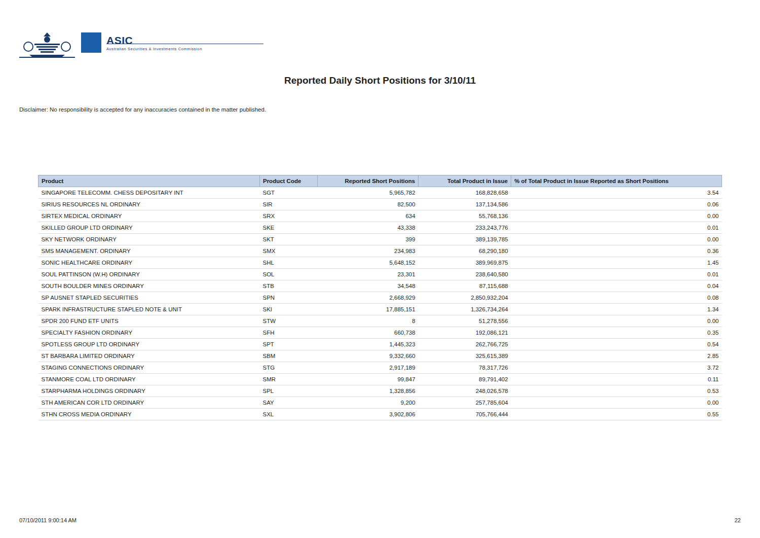ASIC
Australian Securities & Investments Commission
Reported Daily Short Positions for 3/10/11
Disclaimer: No responsibility is accepted for any inaccuracies contained in the matter published.
| Product | Product Code | Reported Short Positions | Total Product in Issue | % of Total Product in Issue Reported as Short Positions |
| --- | --- | --- | --- | --- |
| SINGAPORE TELECOMM. CHESS DEPOSITARY INT | SGT | 5,965,782 | 168,828,658 | 3.54 |
| SIRIUS RESOURCES NL ORDINARY | SIR | 82,500 | 137,134,586 | 0.06 |
| SIRTEX MEDICAL ORDINARY | SRX | 634 | 55,768,136 | 0.00 |
| SKILLED GROUP LTD ORDINARY | SKE | 43,338 | 233,243,776 | 0.01 |
| SKY NETWORK ORDINARY | SKT | 399 | 389,139,785 | 0.00 |
| SMS MANAGEMENT. ORDINARY | SMX | 234,983 | 68,290,180 | 0.36 |
| SONIC HEALTHCARE ORDINARY | SHL | 5,648,152 | 389,969,875 | 1.45 |
| SOUL PATTINSON (W.H) ORDINARY | SOL | 23,301 | 238,640,580 | 0.01 |
| SOUTH BOULDER MINES ORDINARY | STB | 34,548 | 87,115,688 | 0.04 |
| SP AUSNET STAPLED SECURITIES | SPN | 2,668,929 | 2,850,932,204 | 0.08 |
| SPARK INFRASTRUCTURE STAPLED NOTE & UNIT | SKI | 17,885,151 | 1,326,734,264 | 1.34 |
| SPDR 200 FUND ETF UNITS | STW | 8 | 51,278,556 | 0.00 |
| SPECIALTY FASHION ORDINARY | SFH | 660,738 | 192,086,121 | 0.35 |
| SPOTLESS GROUP LTD ORDINARY | SPT | 1,445,323 | 262,766,725 | 0.54 |
| ST BARBARA LIMITED ORDINARY | SBM | 9,332,660 | 325,615,389 | 2.85 |
| STAGING CONNECTIONS ORDINARY | STG | 2,917,189 | 78,317,726 | 3.72 |
| STANMORE COAL LTD ORDINARY | SMR | 99,847 | 89,791,402 | 0.11 |
| STARPHARMA HOLDINGS ORDINARY | SPL | 1,328,856 | 248,026,578 | 0.53 |
| STH AMERICAN COR LTD ORDINARY | SAY | 9,200 | 257,785,604 | 0.00 |
| STHN CROSS MEDIA ORDINARY | SXL | 3,902,806 | 705,766,444 | 0.55 |
07/10/2011 9:00:14 AM 22